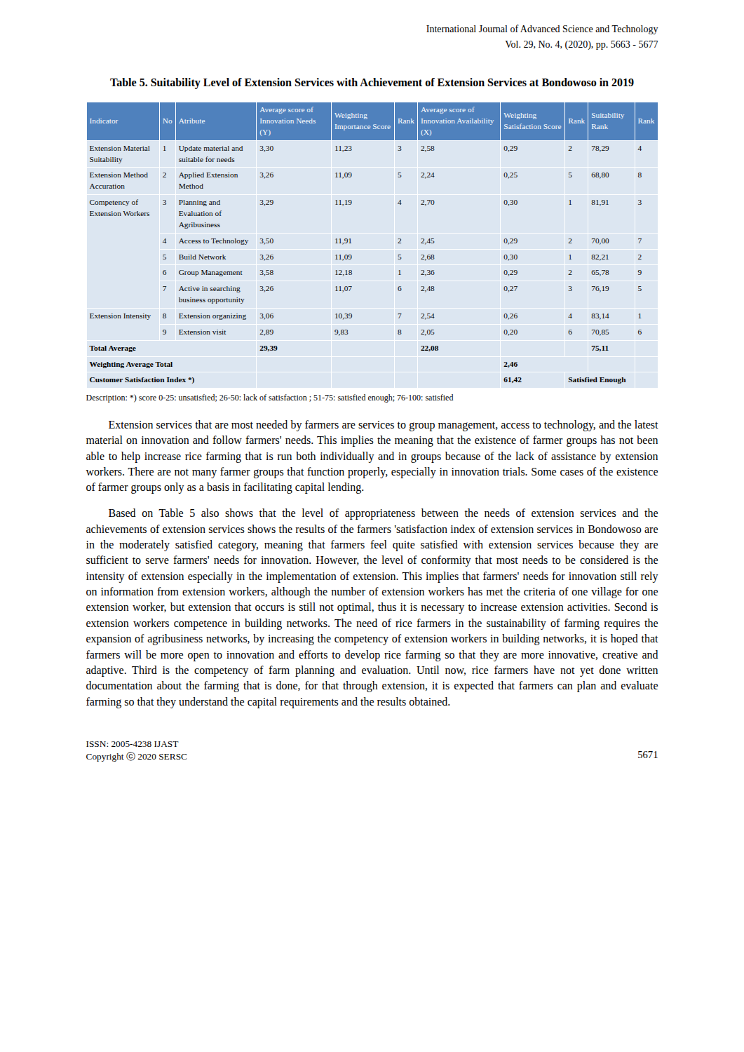International Journal of Advanced Science and Technology
Vol. 29, No. 4, (2020), pp. 5663 - 5677
Table 5. Suitability Level of Extension Services with Achievement of Extension Services at Bondowoso in 2019
| Indicator | No | Atribute | Average score of Innovation Needs (Y) | Weighting Importance Score | Rank | Average score of Innovation Availability (X) | Weighting Satisfaction Score | Rank | Suitability Rank | Rank |
| --- | --- | --- | --- | --- | --- | --- | --- | --- | --- | --- |
| Extension Material Suitability | 1 | Update material and suitable for needs | 3,30 | 11,23 | 3 | 2,58 | 0,29 | 2 | 78,29 | 4 |
| Extension Method Accuration | 2 | Applied Extension Method | 3,26 | 11,09 | 5 | 2,24 | 0,25 | 5 | 68,80 | 8 |
| Competency of Extension Workers | 3 | Planning and Evaluation of Agribusiness | 3,29 | 11,19 | 4 | 2,70 | 0,30 | 1 | 81,91 | 3 |
| 4 | Access to Technology | 3,50 | 11,91 | 2 | 2,45 | 0,29 | 2 | 70,00 | 7 |
| 5 | Build Network | 3,26 | 11,09 | 5 | 2,68 | 0,30 | 1 | 82,21 | 2 |
| 6 | Group Management | 3,58 | 12,18 | 1 | 2,36 | 0,29 | 2 | 65,78 | 9 |
| 7 | Active in searching business opportunity | 3,26 | 11,07 | 6 | 2,48 | 0,27 | 3 | 76,19 | 5 |
| Extension Intensity | 8 | Extension organizing | 3,06 | 10,39 | 7 | 2,54 | 0,26 | 4 | 83,14 | 1 |
| 9 | Extension visit | 2,89 | 9,83 | 8 | 2,05 | 0,20 | 6 | 70,85 | 6 |
| Total Average | 29,39 | | | 22,08 | | | 75,11 | |
| Weighting Average Total | | | | | 2,46 | | |
| Customer Satisfaction Index *) | | | | | 61,42 | Satisfied Enough | |
Description: *) score 0-25: unsatisfied; 26-50: lack of satisfaction ; 51-75: satisfied enough; 76-100: satisfied
Extension services that are most needed by farmers are services to group management, access to technology, and the latest material on innovation and follow farmers' needs. This implies the meaning that the existence of farmer groups has not been able to help increase rice farming that is run both individually and in groups because of the lack of assistance by extension workers. There are not many farmer groups that function properly, especially in innovation trials. Some cases of the existence of farmer groups only as a basis in facilitating capital lending.
Based on Table 5 also shows that the level of appropriateness between the needs of extension services and the achievements of extension services shows the results of the farmers 'satisfaction index of extension services in Bondowoso are in the moderately satisfied category, meaning that farmers feel quite satisfied with extension services because they are sufficient to serve farmers' needs for innovation. However, the level of conformity that most needs to be considered is the intensity of extension especially in the implementation of extension. This implies that farmers' needs for innovation still rely on information from extension workers, although the number of extension workers has met the criteria of one village for one extension worker, but extension that occurs is still not optimal, thus it is necessary to increase extension activities. Second is extension workers competence in building networks. The need of rice farmers in the sustainability of farming requires the expansion of agribusiness networks, by increasing the competency of extension workers in building networks, it is hoped that farmers will be more open to innovation and efforts to develop rice farming so that they are more innovative, creative and adaptive. Third is the competency of farm planning and evaluation. Until now, rice farmers have not yet done written documentation about the farming that is done, for that through extension, it is expected that farmers can plan and evaluate farming so that they understand the capital requirements and the results obtained.
ISSN: 2005-4238 IJAST
Copyright ⓒ 2020 SERSC
5671